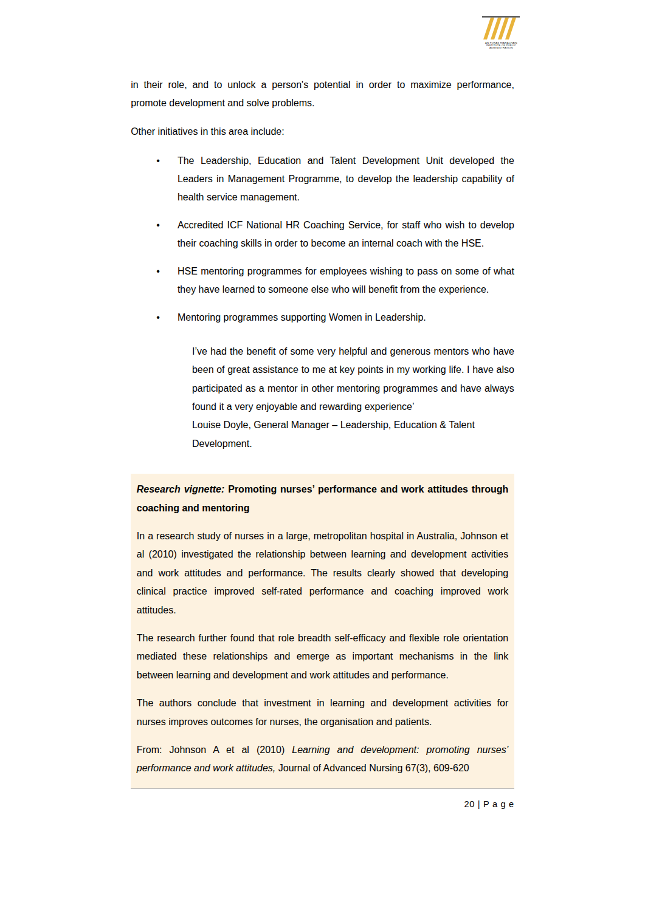AN FORAS RIARACHÁIN
INSTITUTE OF PUBLIC
ADMINISTRATION
in their role, and to unlock a person's potential in order to maximize performance, promote development and solve problems.
Other initiatives in this area include:
The Leadership, Education and Talent Development Unit developed the Leaders in Management Programme, to develop the leadership capability of health service management.
Accredited ICF National HR Coaching Service, for staff who wish to develop their coaching skills in order to become an internal coach with the HSE.
HSE mentoring programmes for employees wishing to pass on some of what they have learned to someone else who will benefit from the experience.
Mentoring programmes supporting Women in Leadership.
I’ve had the benefit of some very helpful and generous mentors who have been of great assistance to me at key points in my working life. I have also participated as a mentor in other mentoring programmes and have always found it a very enjoyable and rewarding experience’
Louise Doyle, General Manager – Leadership, Education & Talent Development.
Research vignette: Promoting nurses’ performance and work attitudes through coaching and mentoring
In a research study of nurses in a large, metropolitan hospital in Australia, Johnson et al (2010) investigated the relationship between learning and development activities and work attitudes and performance. The results clearly showed that developing clinical practice improved self-rated performance and coaching improved work attitudes.
The research further found that role breadth self-efficacy and flexible role orientation mediated these relationships and emerge as important mechanisms in the link between learning and development and work attitudes and performance.
The authors conclude that investment in learning and development activities for nurses improves outcomes for nurses, the organisation and patients.
From: Johnson A et al (2010) Learning and development: promoting nurses’ performance and work attitudes, Journal of Advanced Nursing 67(3), 609-620
20 | P a g e